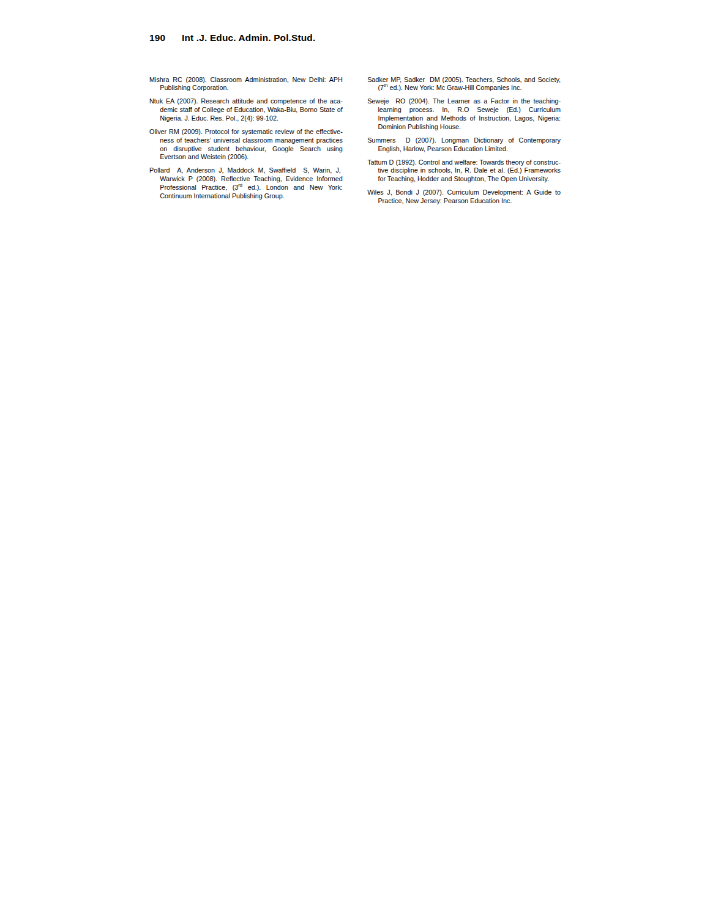190 Int .J. Educ. Admin. Pol.Stud.
Mishra RC (2008). Classroom Administration, New Delhi: APH Publishing Corporation.
Ntuk EA (2007). Research attitude and competence of the academic staff of College of Education, Waka-Biu, Borno State of Nigeria. J. Educ. Res. Pol., 2(4): 99-102.
Oliver RM (2009). Protocol for systematic review of the effectiveness of teachers’ universal classroom management practices on disruptive student behaviour, Google Search using Evertson and Weistein (2006).
Pollard A, Anderson J, Maddock M, Swaffield S, Warin, J, Warwick P (2008). Reflective Teaching, Evidence Informed Professional Practice, (3rd ed.). London and New York: Continuum International Publishing Group.
Sadker MP, Sadker DM (2005). Teachers, Schools, and Society, (7th ed.). New York: Mc Graw-Hill Companies Inc.
Seweje RO (2004). The Learner as a Factor in the teaching-learning process. In, R.O Seweje (Ed.) Curriculum Implementation and Methods of Instruction, Lagos, Nigeria: Dominion Publishing House.
Summers D (2007). Longman Dictionary of Contemporary English, Harlow, Pearson Education Limited.
Tattum D (1992). Control and welfare: Towards theory of constructive discipline in schools, In, R. Dale et al. (Ed.) Frameworks for Teaching, Hodder and Stoughton, The Open University.
Wiles J, Bondi J (2007). Curriculum Development: A Guide to Practice, New Jersey: Pearson Education Inc.